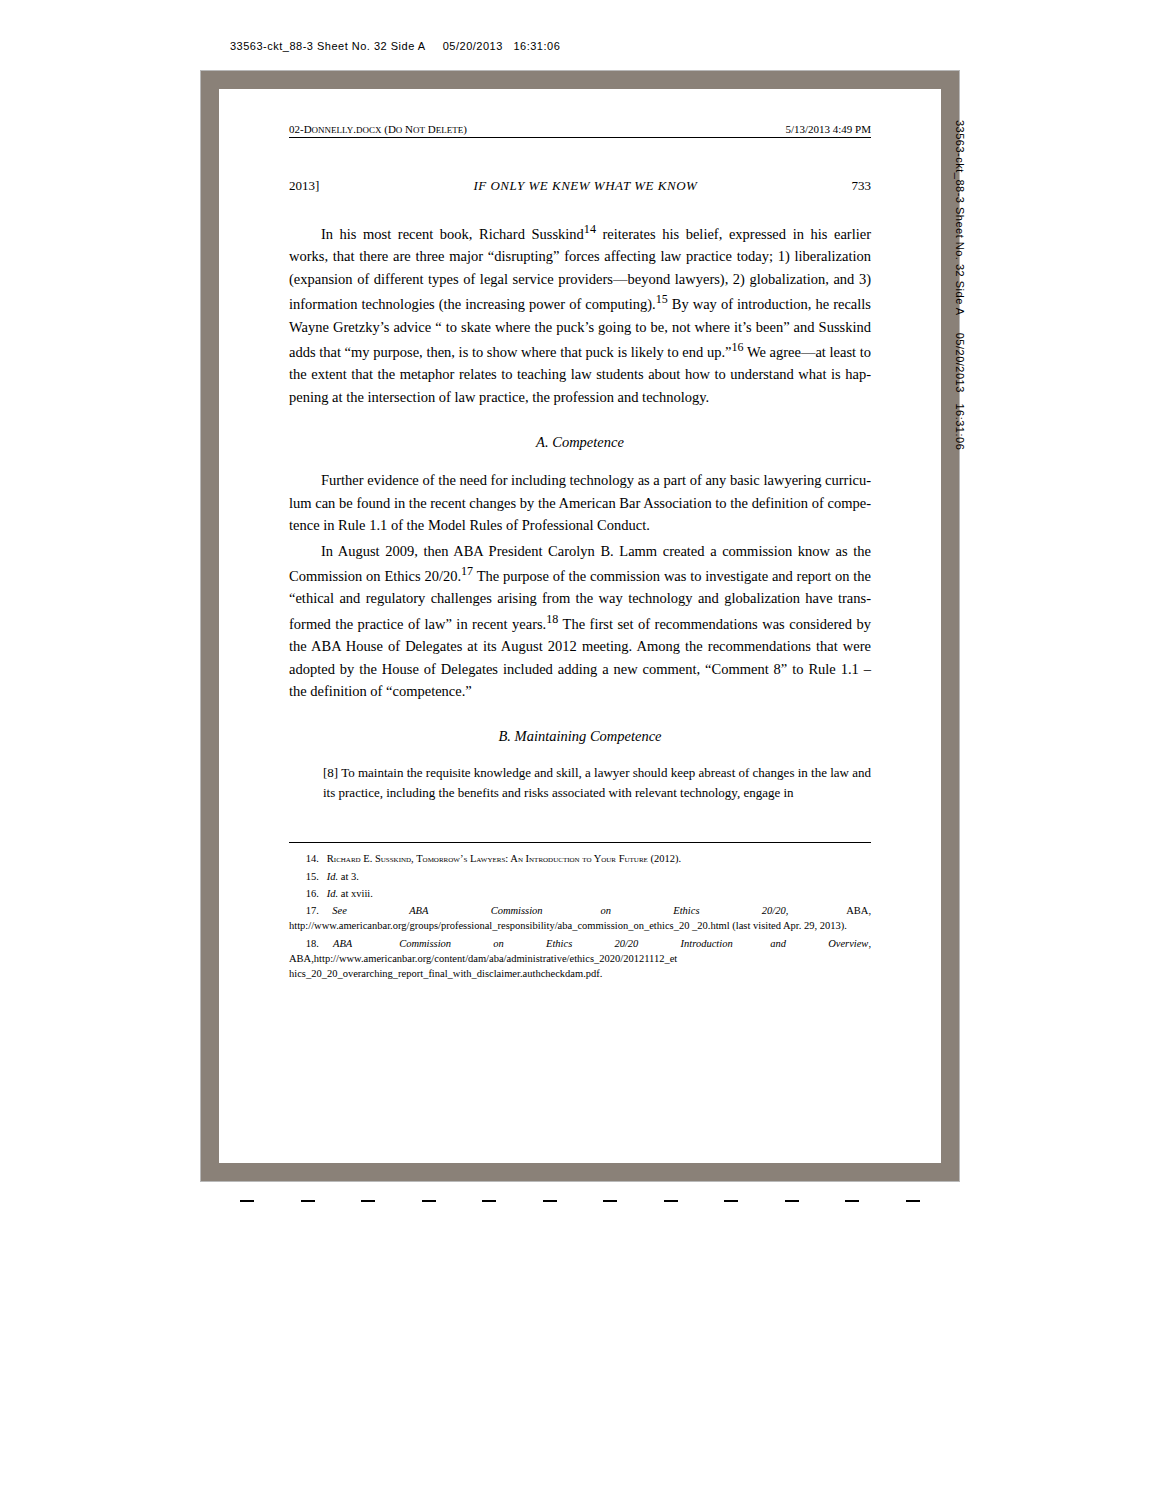33563-ckt_88-3 Sheet No. 32 Side A 05/20/2013 16:31:06
33563-ckt_88-3 Sheet No. 32 Side A 05/20/2013 16:31:06
02-DONNELLY.DOCX (DO NOT DELETE) 5/13/2013 4:49 PM
2013] IF ONLY WE KNEW WHAT WE KNOW 733
In his most recent book, Richard Susskind14 reiterates his belief, expressed in his earlier works, that there are three major “disrupting” forces affecting law practice today; 1) liberalization (expansion of different types of legal service providers—beyond lawyers), 2) globalization, and 3) information technologies (the increasing power of computing).15 By way of introduction, he recalls Wayne Gretzky’s advice “ to skate where the puck’s going to be, not where it’s been” and Susskind adds that “my purpose, then, is to show where that puck is likely to end up.”16 We agree—at least to the extent that the metaphor relates to teaching law students about how to understand what is happening at the intersection of law practice, the profession and technology.
A. Competence
Further evidence of the need for including technology as a part of any basic lawyering curriculum can be found in the recent changes by the American Bar Association to the definition of competence in Rule 1.1 of the Model Rules of Professional Conduct.
In August 2009, then ABA President Carolyn B. Lamm created a commission know as the Commission on Ethics 20/20.17 The purpose of the commission was to investigate and report on the “ethical and regulatory challenges arising from the way technology and globalization have transformed the practice of law” in recent years.18 The first set of recommendations was considered by the ABA House of Delegates at its August 2012 meeting. Among the recommendations that were adopted by the House of Delegates included adding a new comment, “Comment 8” to Rule 1.1 – the definition of “competence.”
B. Maintaining Competence
[8] To maintain the requisite knowledge and skill, a lawyer should keep abreast of changes in the law and its practice, including the benefits and risks associated with relevant technology, engage in
14. Richard E. Susskind, Tomorrow’s Lawyers: An Introduction to Your Future (2012).
15. Id. at 3.
16. Id. at xviii.
17. See ABA Commission on Ethics 20/20, ABA, http://www.americanbar.org/groups/professional_responsibility/aba_commission_on_ethics_20 _20.html (last visited Apr. 29, 2013).
18. ABA Commission on Ethics 20/20 Introduction and Overview, ABA,http://www.americanbar.org/content/dam/aba/administrative/ethics_2020/20121112_et hics_20_20_overarching_report_final_with_disclaimer.authcheckdam.pdf.